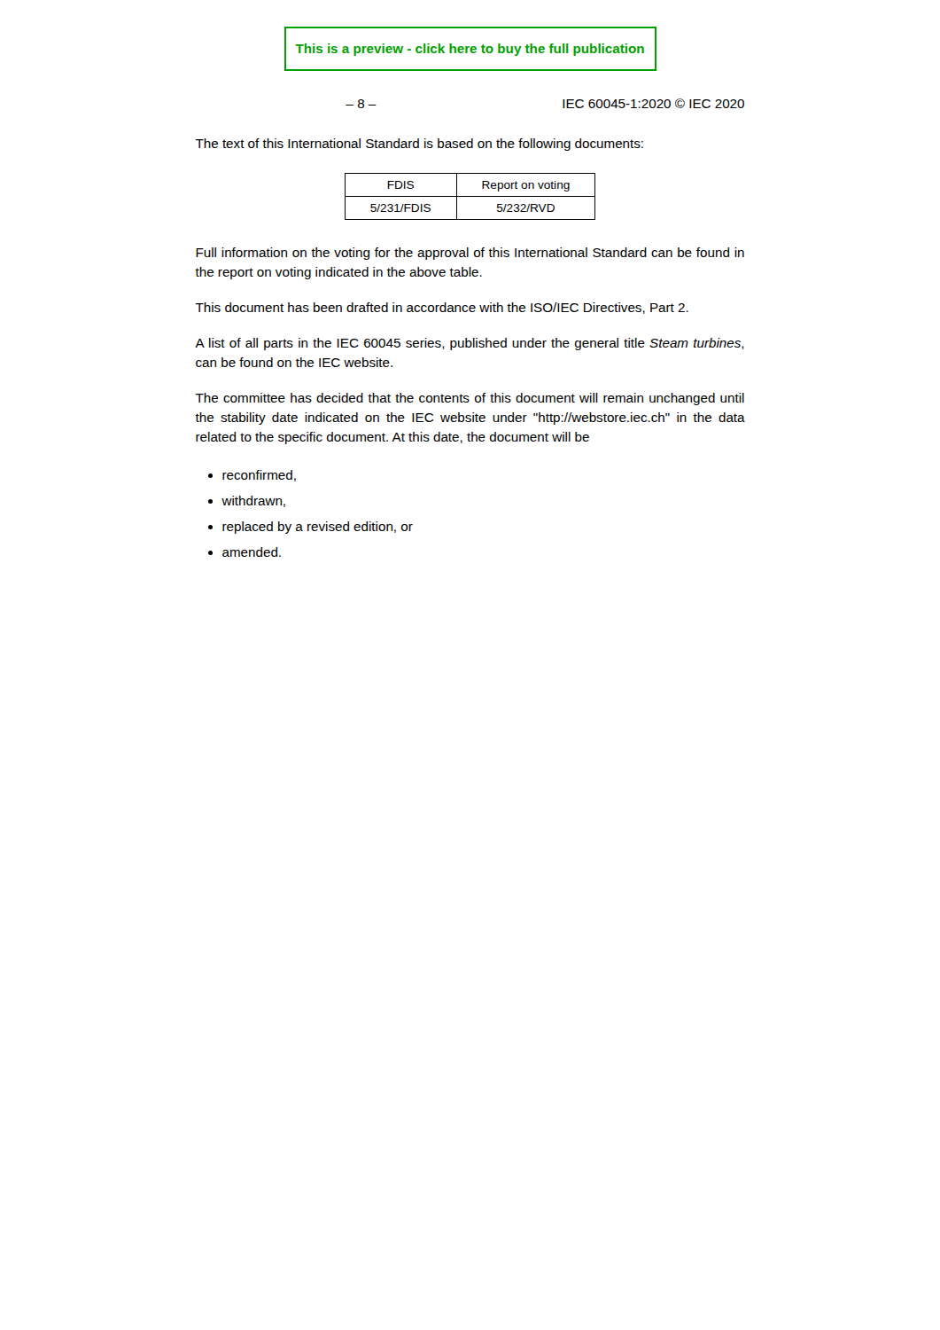This is a preview - click here to buy the full publication
– 8 – IEC 60045-1:2020 © IEC 2020
The text of this International Standard is based on the following documents:
| FDIS | Report on voting |
| 5/231/FDIS | 5/232/RVD |
Full information on the voting for the approval of this International Standard can be found in the report on voting indicated in the above table.
This document has been drafted in accordance with the ISO/IEC Directives, Part 2.
A list of all parts in the IEC 60045 series, published under the general title Steam turbines, can be found on the IEC website.
The committee has decided that the contents of this document will remain unchanged until the stability date indicated on the IEC website under "http://webstore.iec.ch" in the data related to the specific document. At this date, the document will be
reconfirmed,
withdrawn,
replaced by a revised edition, or
amended.